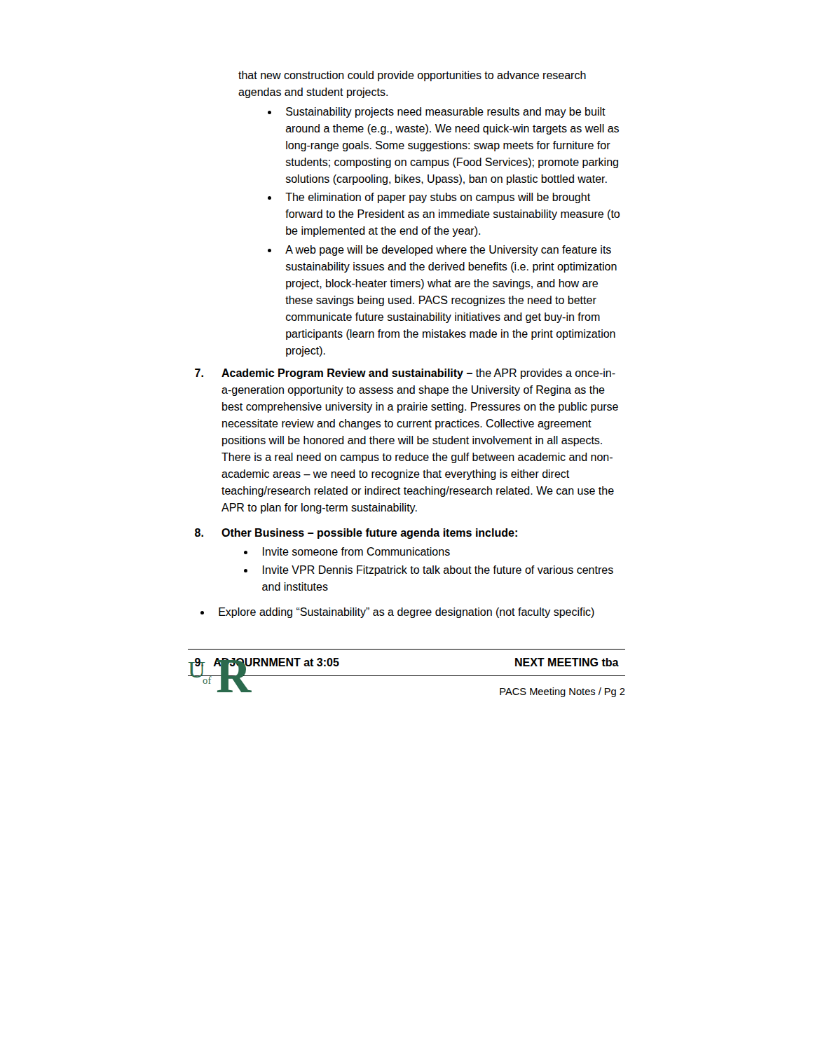that new construction could provide opportunities to advance research agendas and student projects.
Sustainability projects need measurable results and may be built around a theme (e.g., waste). We need quick-win targets as well as long-range goals. Some suggestions: swap meets for furniture for students; composting on campus (Food Services); promote parking solutions (carpooling, bikes, Upass), ban on plastic bottled water.
The elimination of paper pay stubs on campus will be brought forward to the President as an immediate sustainability measure (to be implemented at the end of the year).
A web page will be developed where the University can feature its sustainability issues and the derived benefits (i.e. print optimization project, block-heater timers) what are the savings, and how are these savings being used. PACS recognizes the need to better communicate future sustainability initiatives and get buy-in from participants (learn from the mistakes made in the print optimization project).
Academic Program Review and sustainability – the APR provides a once-in-a-generation opportunity to assess and shape the University of Regina as the best comprehensive university in a prairie setting. Pressures on the public purse necessitate review and changes to current practices. Collective agreement positions will be honored and there will be student involvement in all aspects. There is a real need on campus to reduce the gulf between academic and non-academic areas – we need to recognize that everything is either direct teaching/research related or indirect teaching/research related. We can use the APR to plan for long-term sustainability.
Other Business – possible future agenda items include:
Invite someone from Communications
Invite VPR Dennis Fitzpatrick to talk about the future of various centres and institutes
Explore adding “Sustainability” as a degree designation (not faculty specific)
9. ADJOURNMENT at 3:05 NEXT MEETING tba
U of R
PACS Meeting Notes / Pg 2